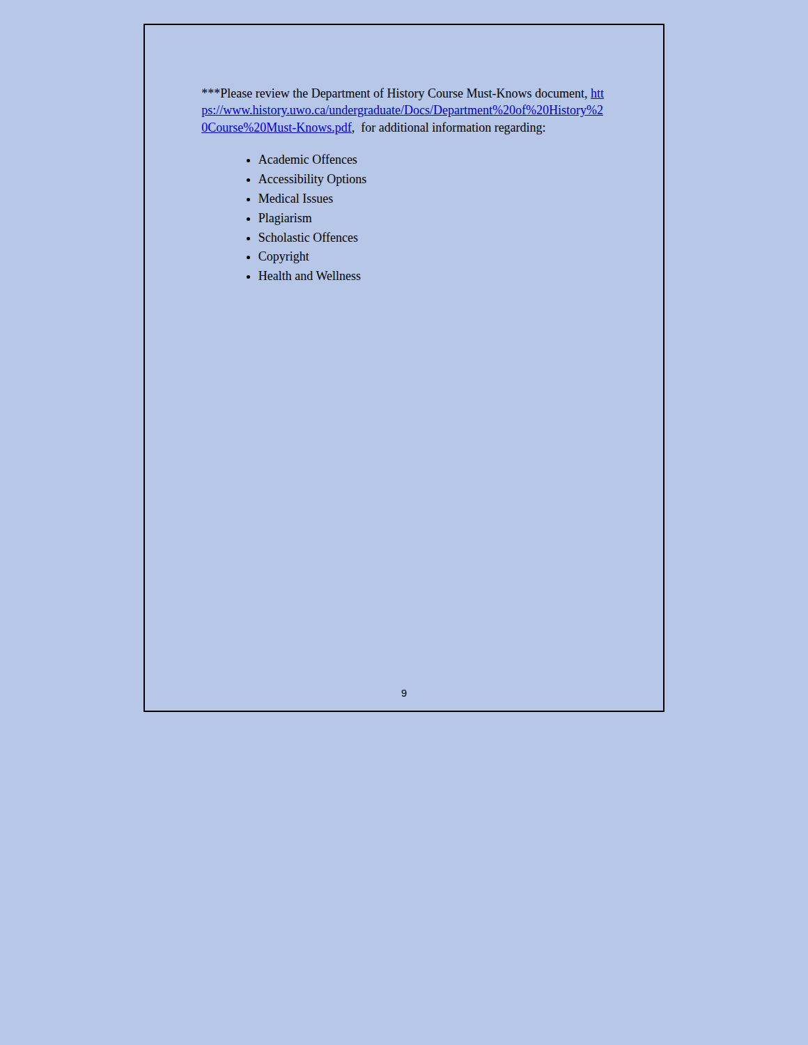***Please review the Department of History Course Must-Knows document, https://www.history.uwo.ca/undergraduate/Docs/Department%20of%20History%20Course%20Must-Knows.pdf, for additional information regarding:
Academic Offences
Accessibility Options
Medical Issues
Plagiarism
Scholastic Offences
Copyright
Health and Wellness
9